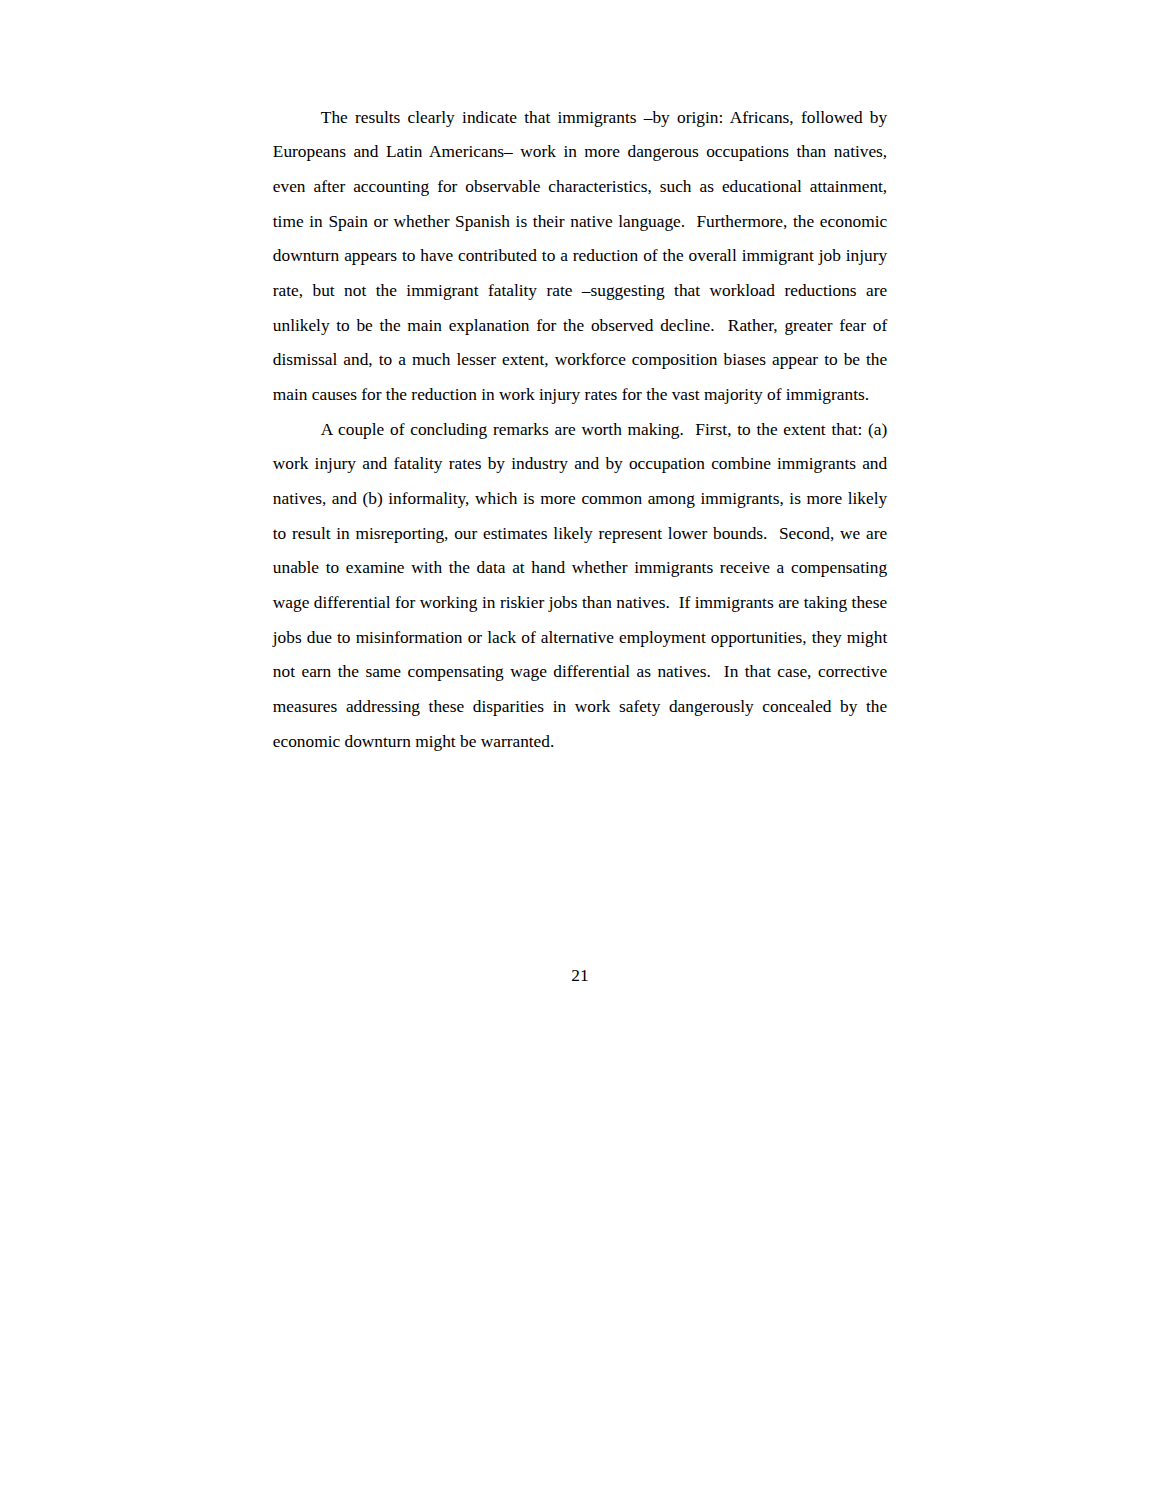The results clearly indicate that immigrants –by origin: Africans, followed by Europeans and Latin Americans– work in more dangerous occupations than natives, even after accounting for observable characteristics, such as educational attainment, time in Spain or whether Spanish is their native language. Furthermore, the economic downturn appears to have contributed to a reduction of the overall immigrant job injury rate, but not the immigrant fatality rate –suggesting that workload reductions are unlikely to be the main explanation for the observed decline. Rather, greater fear of dismissal and, to a much lesser extent, workforce composition biases appear to be the main causes for the reduction in work injury rates for the vast majority of immigrants.
A couple of concluding remarks are worth making. First, to the extent that: (a) work injury and fatality rates by industry and by occupation combine immigrants and natives, and (b) informality, which is more common among immigrants, is more likely to result in misreporting, our estimates likely represent lower bounds. Second, we are unable to examine with the data at hand whether immigrants receive a compensating wage differential for working in riskier jobs than natives. If immigrants are taking these jobs due to misinformation or lack of alternative employment opportunities, they might not earn the same compensating wage differential as natives. In that case, corrective measures addressing these disparities in work safety dangerously concealed by the economic downturn might be warranted.
21